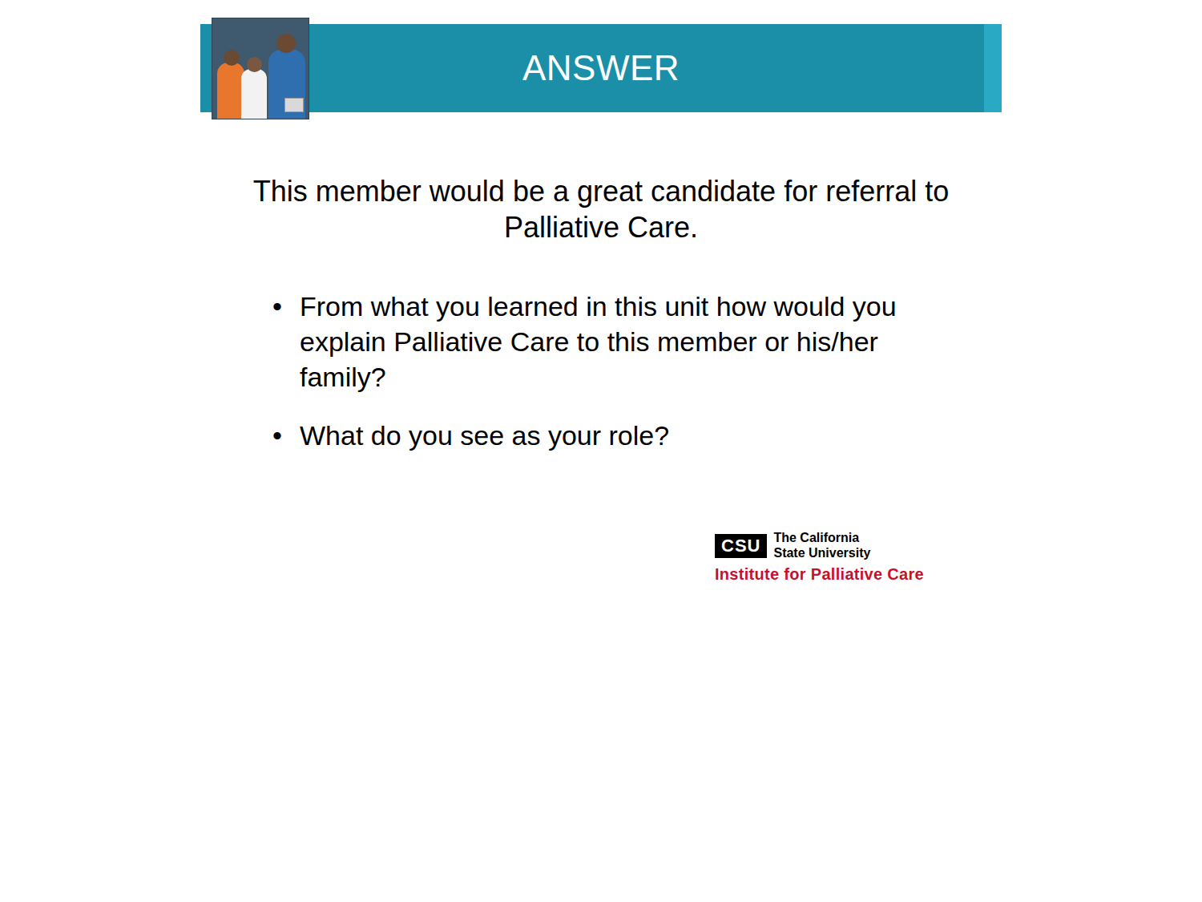ANSWER
This member would be a great candidate for referral to Palliative Care.
From what you learned in this unit how would you explain Palliative Care to this member or his/her family?
What do you see as your role?
CSU The California
State University
Institute for Palliative Care